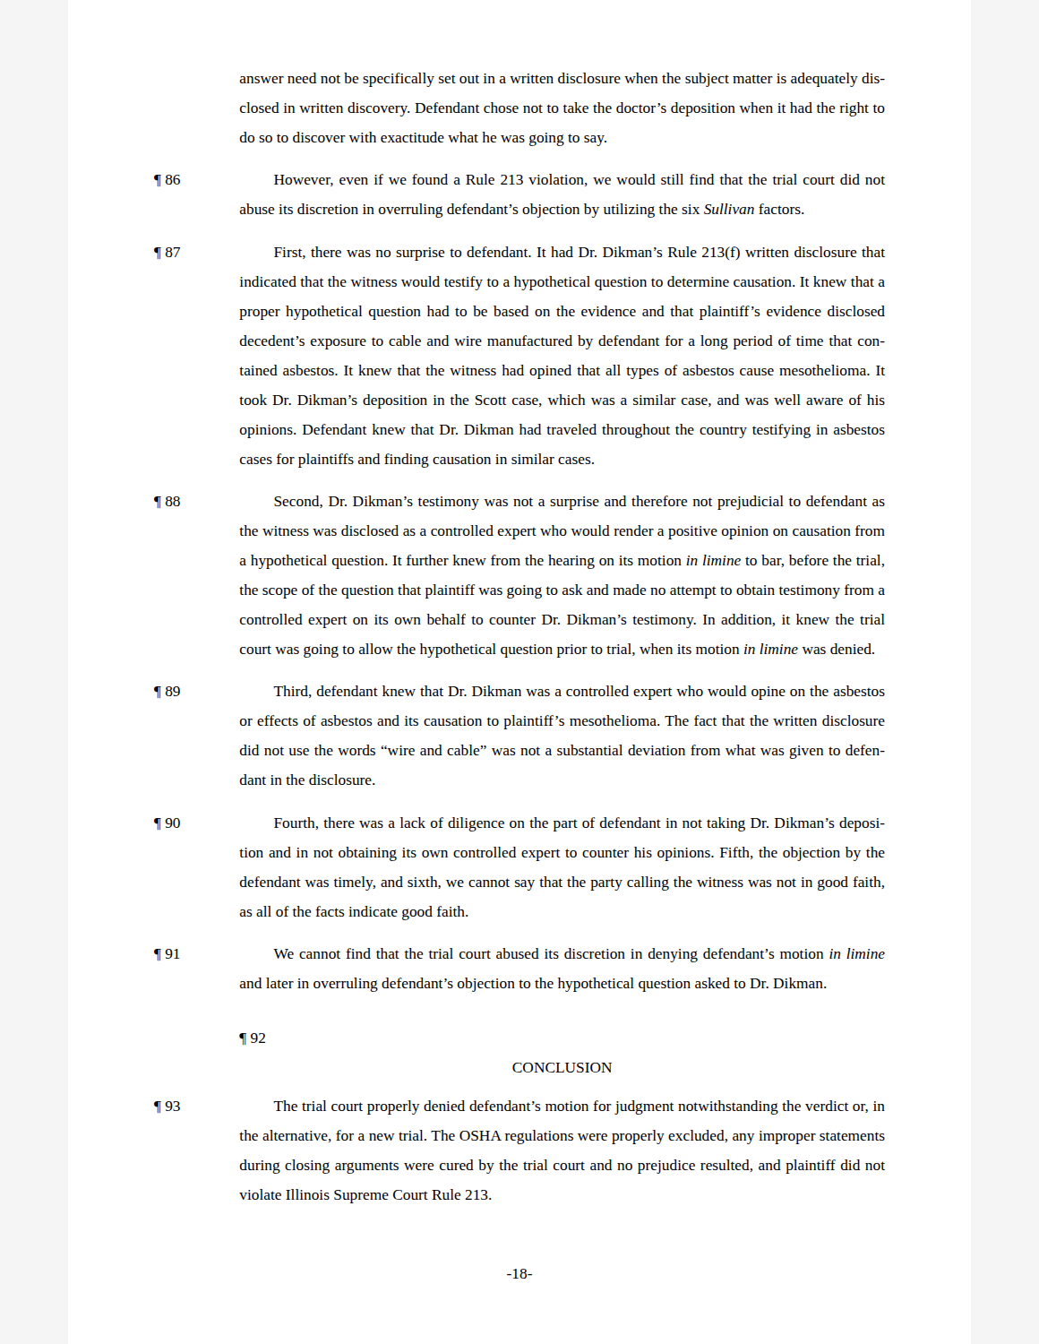answer need not be specifically set out in a written disclosure when the subject matter is adequately disclosed in written discovery. Defendant chose not to take the doctor’s deposition when it had the right to do so to discover with exactitude what he was going to say.
¶ 86 However, even if we found a Rule 213 violation, we would still find that the trial court did not abuse its discretion in overruling defendant’s objection by utilizing the six Sullivan factors.
¶ 87 First, there was no surprise to defendant. It had Dr. Dikman’s Rule 213(f) written disclosure that indicated that the witness would testify to a hypothetical question to determine causation. It knew that a proper hypothetical question had to be based on the evidence and that plaintiff’s evidence disclosed decedent’s exposure to cable and wire manufactured by defendant for a long period of time that contained asbestos. It knew that the witness had opined that all types of asbestos cause mesothelioma. It took Dr. Dikman’s deposition in the Scott case, which was a similar case, and was well aware of his opinions. Defendant knew that Dr. Dikman had traveled throughout the country testifying in asbestos cases for plaintiffs and finding causation in similar cases.
¶ 88 Second, Dr. Dikman’s testimony was not a surprise and therefore not prejudicial to defendant as the witness was disclosed as a controlled expert who would render a positive opinion on causation from a hypothetical question. It further knew from the hearing on its motion in limine to bar, before the trial, the scope of the question that plaintiff was going to ask and made no attempt to obtain testimony from a controlled expert on its own behalf to counter Dr. Dikman’s testimony. In addition, it knew the trial court was going to allow the hypothetical question prior to trial, when its motion in limine was denied.
¶ 89 Third, defendant knew that Dr. Dikman was a controlled expert who would opine on the asbestos or effects of asbestos and its causation to plaintiff’s mesothelioma. The fact that the written disclosure did not use the words “wire and cable” was not a substantial deviation from what was given to defendant in the disclosure.
¶ 90 Fourth, there was a lack of diligence on the part of defendant in not taking Dr. Dikman’s deposition and in not obtaining its own controlled expert to counter his opinions. Fifth, the objection by the defendant was timely, and sixth, we cannot say that the party calling the witness was not in good faith, as all of the facts indicate good faith.
¶ 91 We cannot find that the trial court abused its discretion in denying defendant’s motion in limine and later in overruling defendant’s objection to the hypothetical question asked to Dr. Dikman.
¶ 92
CONCLUSION
¶ 93 The trial court properly denied defendant’s motion for judgment notwithstanding the verdict or, in the alternative, for a new trial. The OSHA regulations were properly excluded, any improper statements during closing arguments were cured by the trial court and no prejudice resulted, and plaintiff did not violate Illinois Supreme Court Rule 213.
-18-